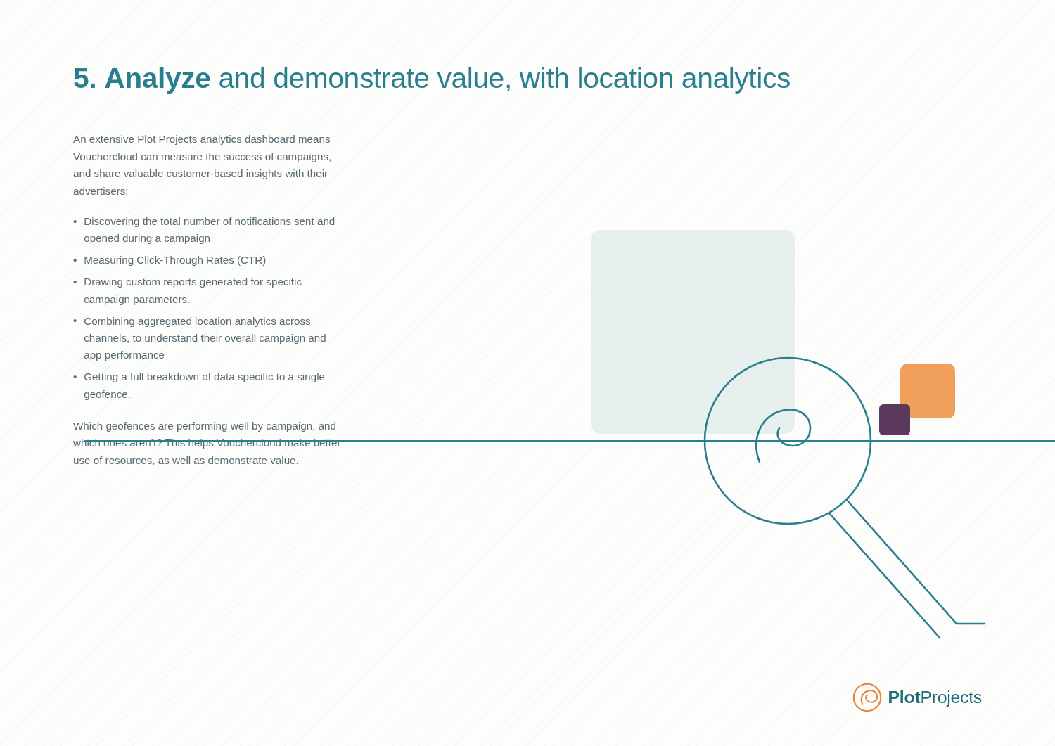5. Analyze and demonstrate value, with location analytics
An extensive Plot Projects analytics dashboard means Vouchercloud can measure the success of campaigns, and share valuable customer-based insights with their advertisers:
Discovering the total number of notifications sent and opened during a campaign
Measuring Click-Through Rates (CTR)
Drawing custom reports generated for specific campaign parameters.
Combining aggregated location analytics across channels, to understand their overall campaign and app performance
Getting a full breakdown of data specific to a single geofence.
Which geofences are performing well by campaign, and which ones aren’t? This helps Vouchercloud make better use of resources, as well as demonstrate value.
Plot Projects